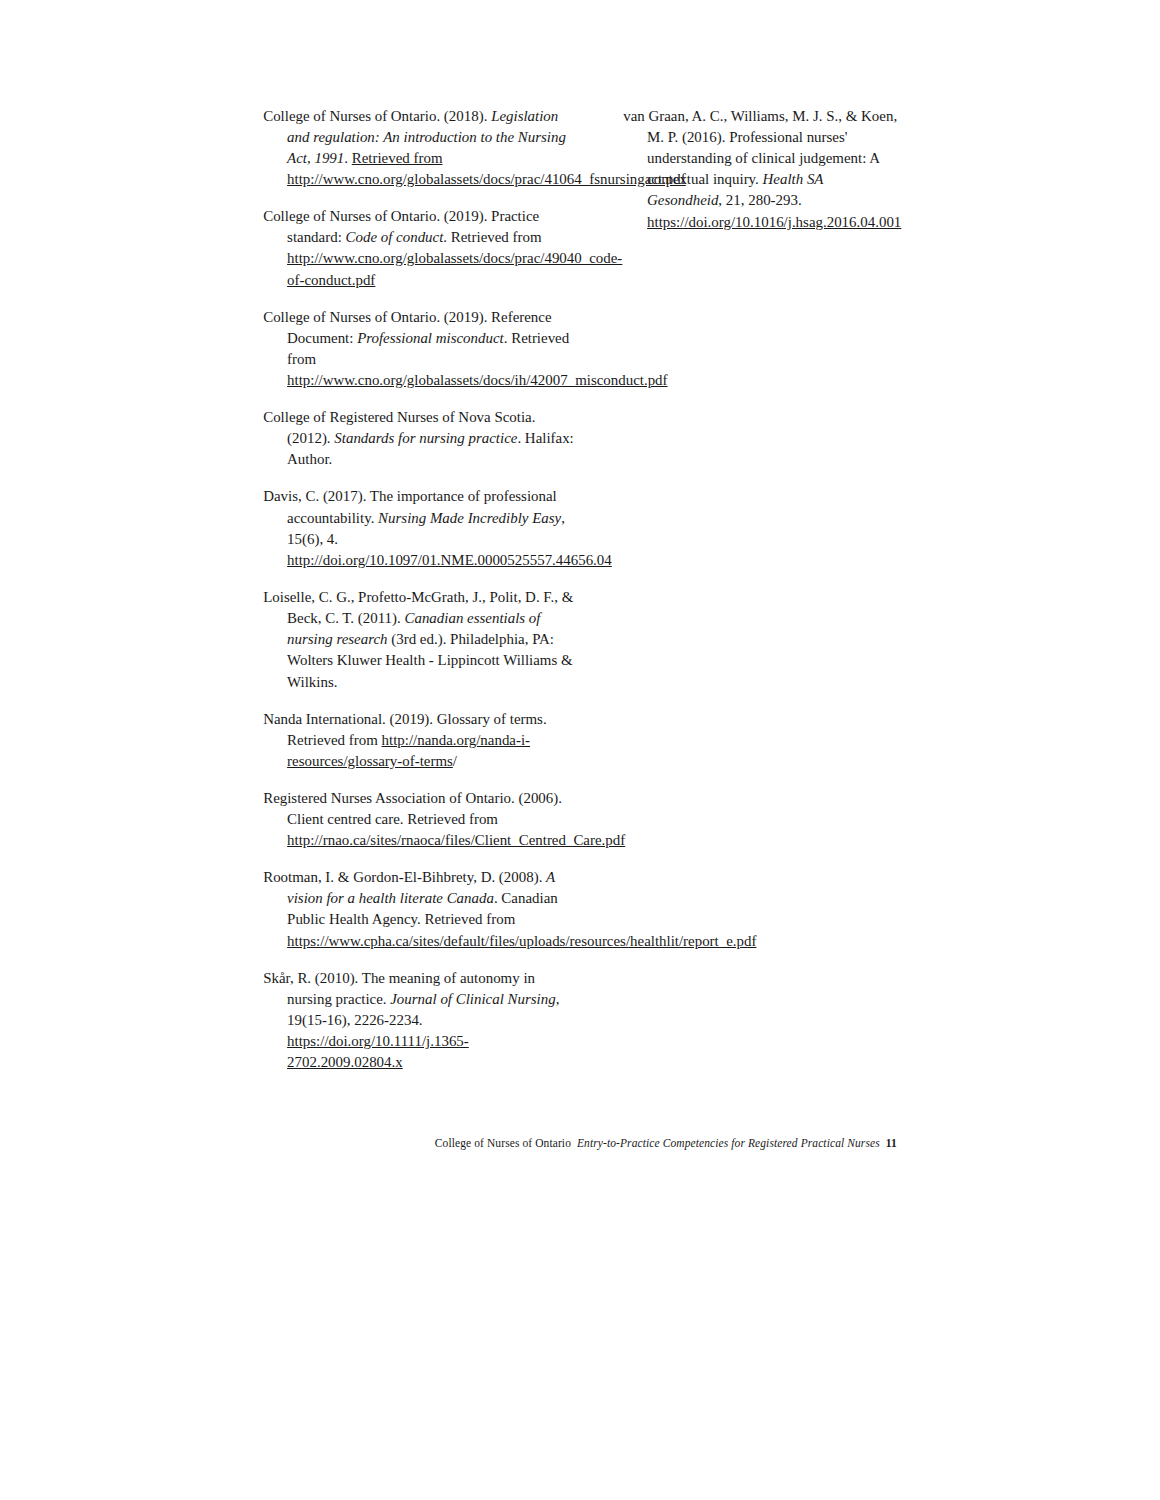College of Nurses of Ontario. (2018). Legislation and regulation: An introduction to the Nursing Act, 1991. Retrieved from http://www.cno.org/globalassets/docs/prac/41064_fsnursingact.pdf
College of Nurses of Ontario. (2019). Practice standard: Code of conduct. Retrieved from http://www.cno.org/globalassets/docs/prac/49040_code-of-conduct.pdf
College of Nurses of Ontario. (2019). Reference Document: Professional misconduct. Retrieved from http://www.cno.org/globalassets/docs/ih/42007_misconduct.pdf
College of Registered Nurses of Nova Scotia. (2012). Standards for nursing practice. Halifax: Author.
Davis, C. (2017). The importance of professional accountability. Nursing Made Incredibly Easy, 15(6), 4. http://doi.org/10.1097/01.NME.0000525557.44656.04
Loiselle, C. G., Profetto-McGrath, J., Polit, D. F., & Beck, C. T. (2011). Canadian essentials of nursing research (3rd ed.). Philadelphia, PA: Wolters Kluwer Health - Lippincott Williams & Wilkins.
Nanda International. (2019). Glossary of terms. Retrieved from http://nanda.org/nanda-i-resources/glossary-of-terms/
Registered Nurses Association of Ontario. (2006). Client centred care. Retrieved from http://rnao.ca/sites/rnaoca/files/Client_Centred_Care.pdf
Rootman, I. & Gordon-El-Bihbrety, D. (2008). A vision for a health literate Canada. Canadian Public Health Agency. Retrieved from https://www.cpha.ca/sites/default/files/uploads/resources/healthlit/report_e.pdf
Skår, R. (2010). The meaning of autonomy in nursing practice. Journal of Clinical Nursing, 19(15-16), 2226-2234. https://doi.org/10.1111/j.1365-2702.2009.02804.x
van Graan, A. C., Williams, M. J. S., & Koen, M. P. (2016). Professional nurses' understanding of clinical judgement: A contextual inquiry. Health SA Gesondheid, 21, 280-293. https://doi.org/10.1016/j.hsag.2016.04.001
College of Nurses of Ontario Entry-to-Practice Competencies for Registered Practical Nurses 11